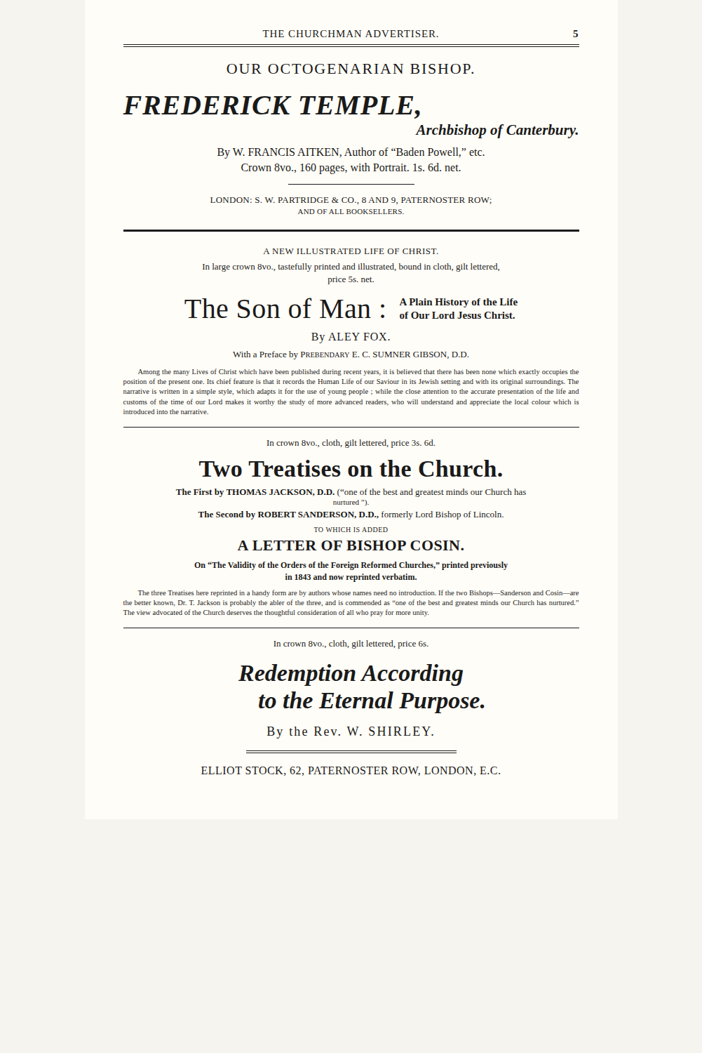THE CHURCHMAN ADVERTISER. 5
OUR OCTOGENARIAN BISHOP.
FREDERICK TEMPLE,
Archbishop of Canterbury.
By W. FRANCIS AITKEN, Author of “Baden Powell,” etc.
Crown 8vo., 160 pages, with Portrait. 1s. 6d. net.
LONDON: S. W. PARTRIDGE & CO., 8 AND 9, PATERNOSTER ROW;
AND OF ALL BOOKSELLERS.
A NEW ILLUSTRATED LIFE OF CHRIST.
In large crown 8vo., tastefully printed and illustrated, bound in cloth, gilt lettered,
price 5s. net.
The Son of Man : A Plain History of the Life
of Our Lord Jesus Christ.
By ALEY FOX.
With a Preface by PREBENDARY E. C. SUMNER GIBSON, D.D.
Among the many Lives of Christ which have been published during recent years, it is believed that there has been none which exactly occupies the position of the present one. Its chief feature is that it records the Human Life of our Saviour in its Jewish setting and with its original surroundings. The narrative is written in a simple style, which adapts it for the use of young people ; while the close attention to the accurate presentation of the life and customs of the time of our Lord makes it worthy the study of more advanced readers, who will understand and appreciate the local colour which is introduced into the narrative.
In crown 8vo., cloth, gilt lettered, price 3s. 6d.
Two Treatises on the Church.
The First by THOMAS JACKSON, D.D. (“one of the best and greatest minds our Church has nurtured ”).
The Second by ROBERT SANDERSON, D.D., formerly Lord Bishop of Lincoln.
TO WHICH IS ADDED
A LETTER OF BISHOP COSIN.
On “The Validity of the Orders of the Foreign Reformed Churches,” printed previously
in 1843 and now reprinted verbatim.
The three Treatises here reprinted in a handy form are by authors whose names need no introduction. If the two Bishops—Sanderson and Cosin—are the better known, Dr. T. Jackson is probably the abler of the three, and is commended as “one of the best and greatest minds our Church has nurtured.” The view advocated of the Church deserves the thoughtful consideration of all who pray for more unity.
In crown 8vo., cloth, gilt lettered, price 6s.
Redemption According to the Eternal Purpose.
By the Rev. W. SHIRLEY.
ELLIOT STOCK, 62, PATERNOSTER ROW, LONDON, E.C.